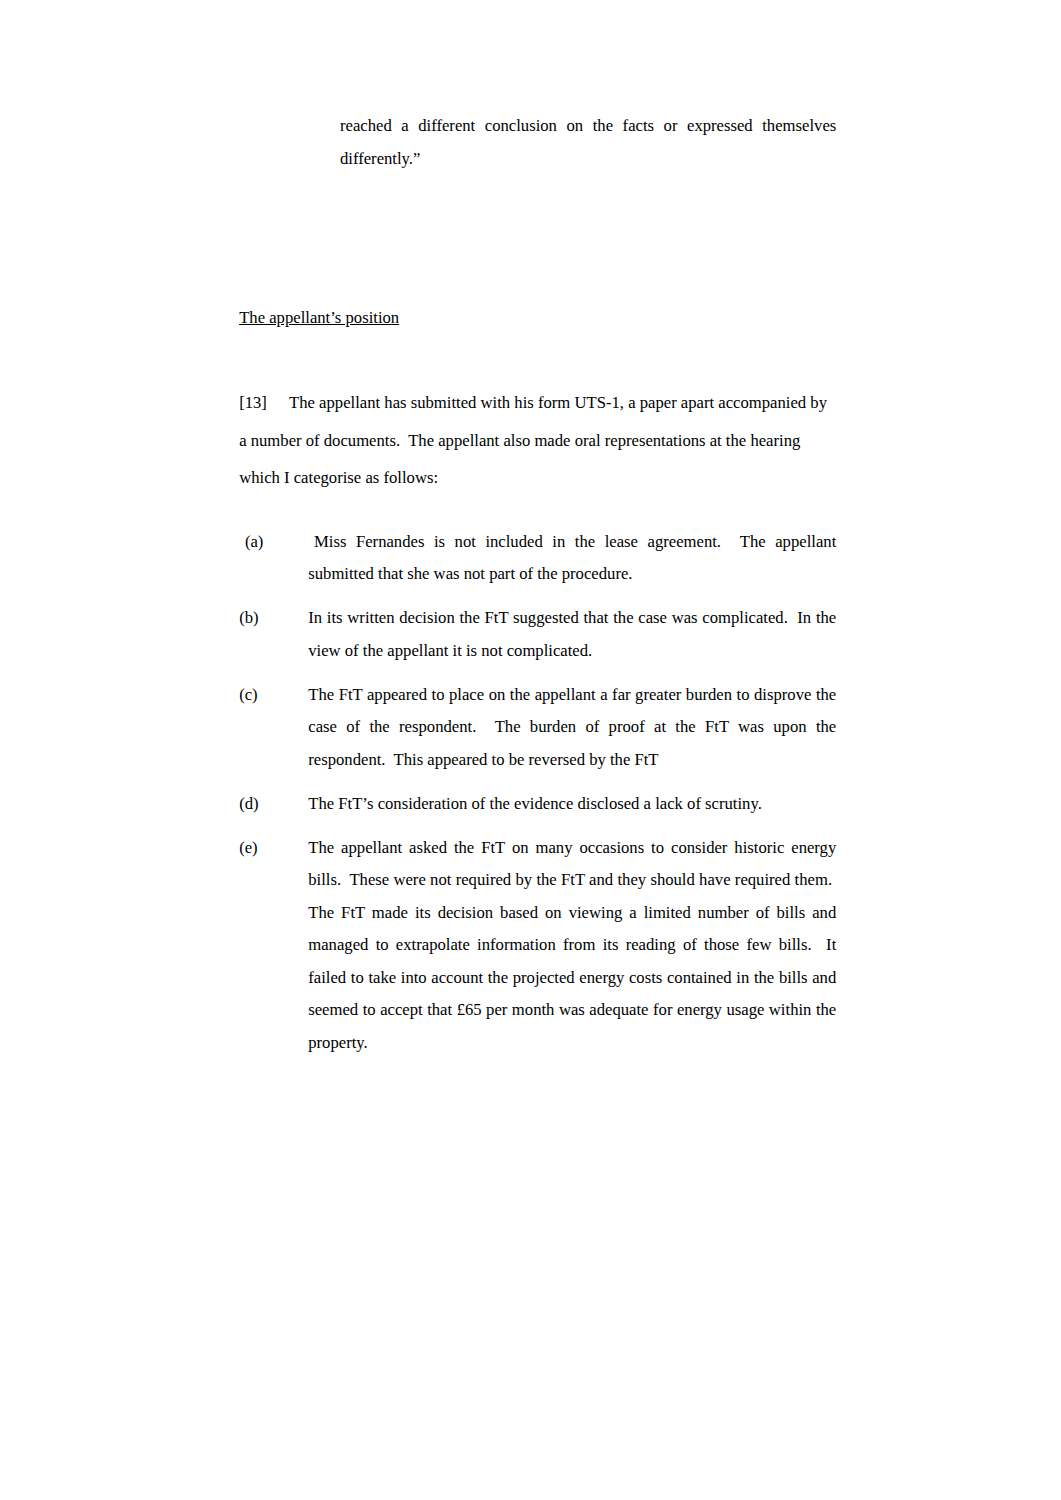reached a different conclusion on the facts or expressed themselves differently.”
The appellant’s position
[13] The appellant has submitted with his form UTS-1, a paper apart accompanied by a number of documents. The appellant also made oral representations at the hearing which I categorise as follows:
(a) Miss Fernandes is not included in the lease agreement. The appellant submitted that she was not part of the procedure.
(b) In its written decision the FtT suggested that the case was complicated. In the view of the appellant it is not complicated.
(c) The FtT appeared to place on the appellant a far greater burden to disprove the case of the respondent. The burden of proof at the FtT was upon the respondent. This appeared to be reversed by the FtT
(d) The FtT’s consideration of the evidence disclosed a lack of scrutiny.
(e) The appellant asked the FtT on many occasions to consider historic energy bills. These were not required by the FtT and they should have required them. The FtT made its decision based on viewing a limited number of bills and managed to extrapolate information from its reading of those few bills. It failed to take into account the projected energy costs contained in the bills and seemed to accept that £65 per month was adequate for energy usage within the property.